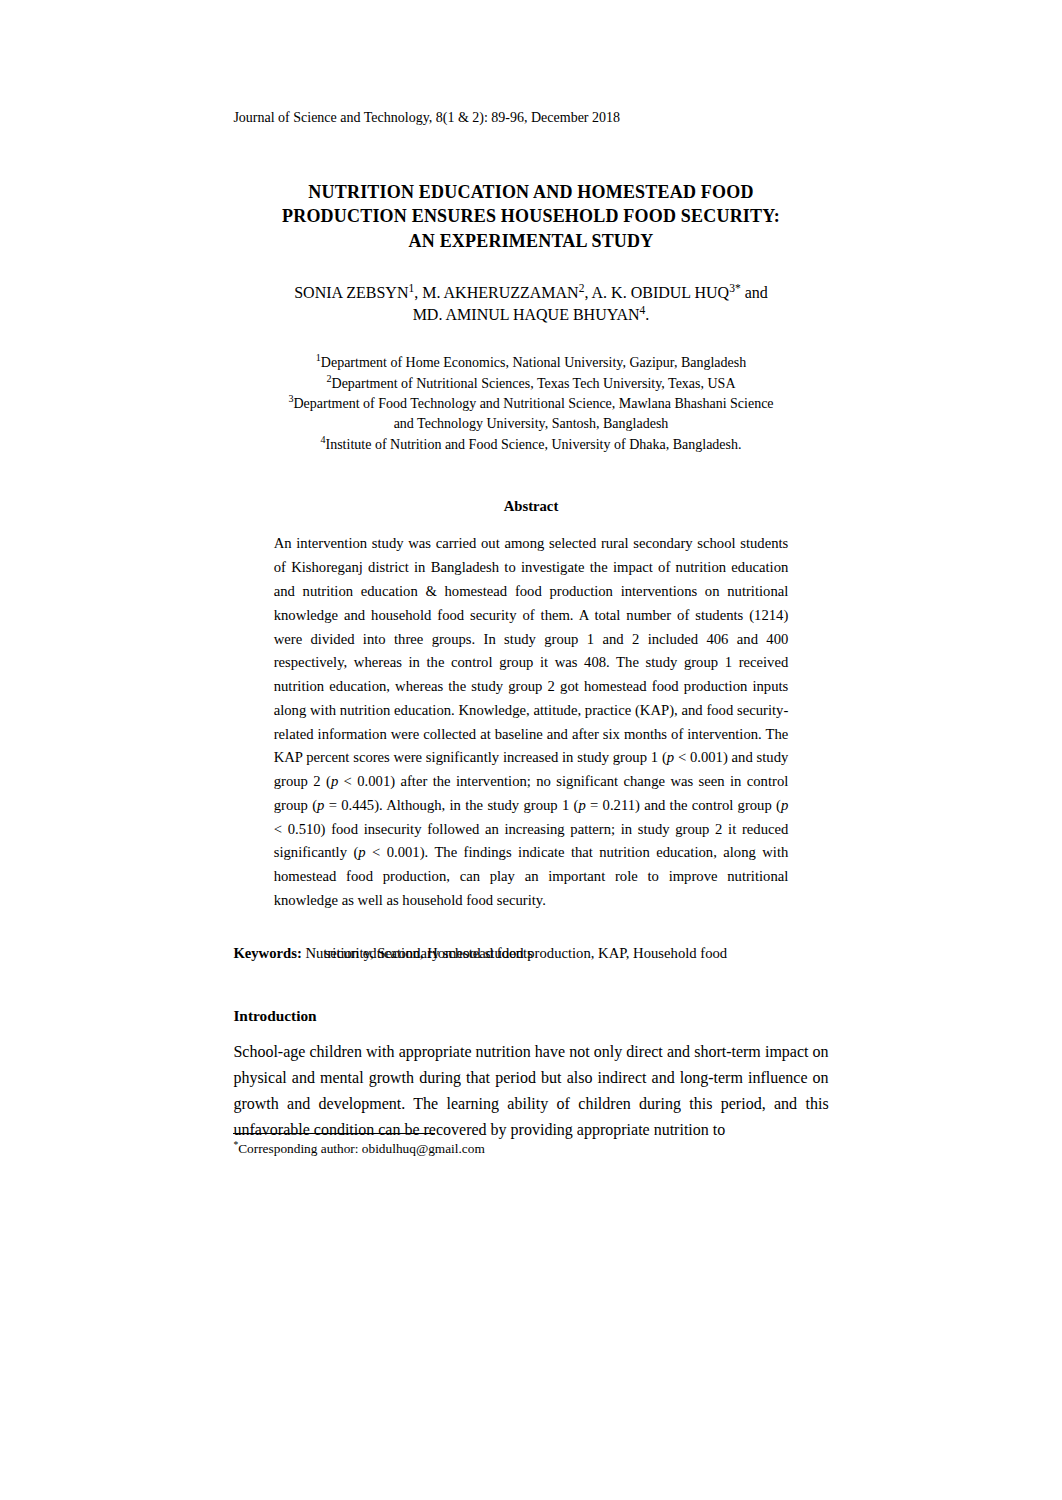Journal of Science and Technology, 8(1 & 2): 89-96, December 2018
Nutrition Education and Homestead Food
Production Ensures Household Food Security:
An Experimental Study
Sonia Zebsyn1, M. Akheruzzaman2, A. K. Obidul Huq3* and
Md. Aminul Haque Bhuyan4.
1Department of Home Economics, National University, Gazipur, Bangladesh
2Department of Nutritional Sciences, Texas Tech University, Texas, USA
3Department of Food Technology and Nutritional Science, Mawlana Bhashani Science
and Technology University, Santosh, Bangladesh
4Institute of Nutrition and Food Science, University of Dhaka, Bangladesh.
Abstract
An intervention study was carried out among selected rural secondary school students of Kishoreganj district in Bangladesh to investigate the impact of nutrition education and nutrition education & homestead food production interventions on nutritional knowledge and household food security of them. A total number of students (1214) were divided into three groups. In study group 1 and 2 included 406 and 400 respectively, whereas in the control group it was 408. The study group 1 received nutrition education, whereas the study group 2 got homestead food production inputs along with nutrition education. Knowledge, attitude, practice (KAP), and food security-related information were collected at baseline and after six months of intervention. The KAP percent scores were significantly increased in study group 1 (p < 0.001) and study group 2 (p < 0.001) after the intervention; no significant change was seen in control group (p = 0.445). Although, in the study group 1 (p = 0.211) and the control group (p < 0.510) food insecurity followed an increasing pattern; in study group 2 it reduced significantly (p < 0.001). The findings indicate that nutrition education, along with homestead food production, can play an important role to improve nutritional knowledge as well as household food security.
Keywords: Nutrition education, Homestead food production, KAP, Household food security, Secondary school students
Introduction
School-age children with appropriate nutrition have not only direct and short-term impact on physical and mental growth during that period but also indirect and long-term influence on growth and development. The learning ability of children during this period, and this unfavorable condition can be recovered by providing appropriate nutrition to
*Corresponding author: obidulhuq@gmail.com